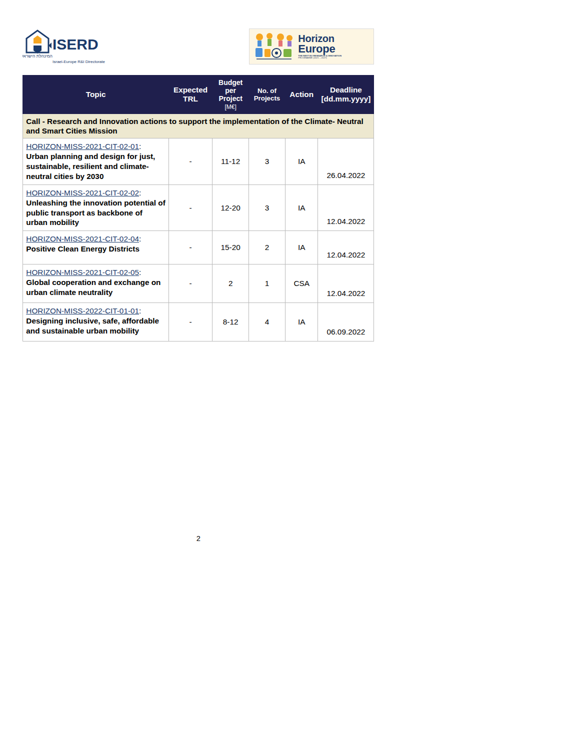ISERD המינהלת הישראלית למו"פ האירופי Israel-Europe R&I Directorate
Horizon
Europe
THE NEXT EU RESEARCH & INNOVATION
PROGRAMME (2021 – 2027)
| Topic | Expected TRL | Budget per Project [M€] | No. of Projects | Action | Deadline [dd.mm.yyyy] |
| --- | --- | --- | --- | --- | --- |
| Call - Research and Innovation actions to support the implementation of the Climate- Neutral and Smart Cities Mission |
| HORIZON-MISS-2021-CIT-02-01 : Urban planning and design for just, sustainable, resilient and climate-neutral cities by 2030 | - | 11-12 | 3 | IA | 26.04.2022 |
| HORIZON-MISS-2021-CIT-02-02 : Unleashing the innovation potential of public transport as backbone of urban mobility | - | 12-20 | 3 | IA | 12.04.2022 |
| HORIZON-MISS-2021-CIT-02-04 : Positive Clean Energy Districts | - | 15-20 | 2 | IA | 12.04.2022 |
| HORIZON-MISS-2021-CIT-02-05 : Global cooperation and exchange on urban climate neutrality | - | 2 | 1 | CSA | 12.04.2022 |
| HORIZON-MISS-2022-CIT-01-01 : Designing inclusive, safe, affordable and sustainable urban mobility | - | 8-12 | 4 | IA | 06.09.2022 |
2